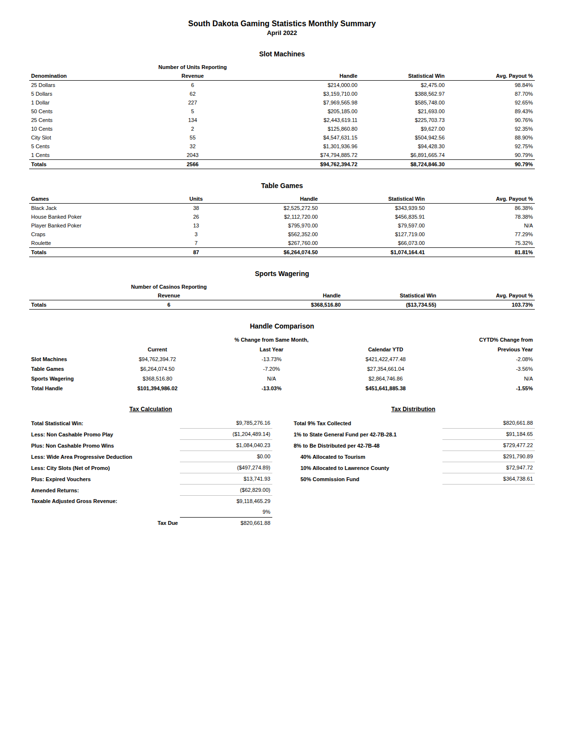South Dakota Gaming Statistics Monthly Summary
April 2022
Slot Machines
| | Number of Units Reporting | | | |
| --- | --- | --- | --- | --- |
| Denomination | Revenue | Handle | Statistical Win | Avg. Payout % |
| 25 Dollars | 6 | $214,000.00 | $2,475.00 | 98.84% |
| 5 Dollars | 62 | $3,159,710.00 | $388,562.97 | 87.70% |
| 1 Dollar | 227 | $7,969,565.98 | $585,748.00 | 92.65% |
| 50 Cents | 5 | $205,185.00 | $21,693.00 | 89.43% |
| 25 Cents | 134 | $2,443,619.11 | $225,703.73 | 90.76% |
| 10 Cents | 2 | $125,860.80 | $9,627.00 | 92.35% |
| City Slot | 55 | $4,547,631.15 | $504,942.56 | 88.90% |
| 5 Cents | 32 | $1,301,936.96 | $94,428.30 | 92.75% |
| 1 Cents | 2043 | $74,794,885.72 | $6,891,665.74 | 90.79% |
| Totals | 2566 | $94,762,394.72 | $8,724,846.30 | 90.79% |
Table Games
| Games | Units | Handle | Statistical Win | Avg. Payout % |
| --- | --- | --- | --- | --- |
| Black Jack | 38 | $2,525,272.50 | $343,939.50 | 86.38% |
| House Banked Poker | 26 | $2,112,720.00 | $456,835.91 | 78.38% |
| Player Banked Poker | 13 | $795,970.00 | $79,597.00 | N/A |
| Craps | 3 | $562,352.00 | $127,719.00 | 77.29% |
| Roulette | 7 | $267,760.00 | $66,073.00 | 75.32% |
| Totals | 87 | $6,264,074.50 | $1,074,164.41 | 81.81% |
Sports Wagering
| | Number of Casinos Reporting | | | |
| --- | --- | --- | --- | --- |
| | Revenue | Handle | Statistical Win | Avg. Payout % |
| Totals | 6 | $368,516.80 | ($13,734.55) | 103.73% |
Handle Comparison
| | | % Change from Same Month, | | CYTD% Change from |
| --- | --- | --- | --- | --- |
| | Current | Last Year | Calendar YTD | Previous Year |
| Slot Machines | $94,762,394.72 | -13.73% | $421,422,477.48 | -2.08% |
| Table Games | $6,264,074.50 | -7.20% | $27,354,661.04 | -3.56% |
| Sports Wagering | $368,516.80 | N/A | $2,864,746.86 | N/A |
| Total Handle | $101,394,986.02 | -13.03% | $451,641,885.38 | -1.55% |
Tax Calculation
| Total Statistical Win: | $9,785,276.16 |
| Less: Non Cashable Promo Play | ($1,204,489.14) |
| Plus: Non Cashable Promo Wins | $1,084,040.23 |
| Less: Wide Area Progressive Deduction | $0.00 |
| Less: City Slots (Net of Promo) | ($497,274.89) |
| Plus: Expired Vouchers | $13,741.93 |
| Amended Returns: | ($62,829.00) |
| Taxable Adjusted Gross Revenue: | $9,118,465.29 |
| | 9% |
| Tax Due | $820,661.88 |
Tax Distribution
| Total 9% Tax Collected | $820,661.88 |
| 1% to State General Fund per 42-7B-28.1 | $91,184.65 |
| 8% to Be Distributed per 42-7B-48 | $729,477.22 |
| 40% Allocated to Tourism | $291,790.89 |
| 10% Allocated to Lawrence County | $72,947.72 |
| 50% Commission Fund | $364,738.61 |